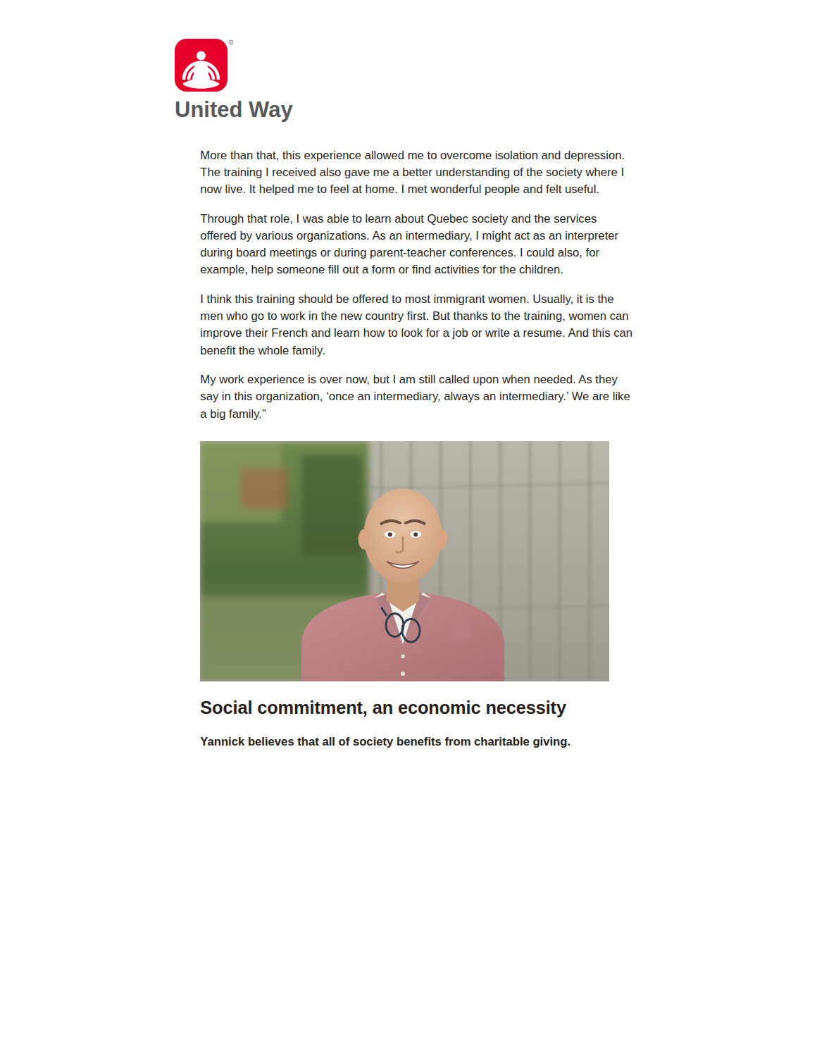R United Way
More than that, this experience allowed me to overcome isolation and depression. The training I received also gave me a better understanding of the society where I now live. It helped me to feel at home. I met wonderful people and felt useful.
Through that role, I was able to learn about Quebec society and the services offered by various organizations. As an intermediary, I might act as an interpreter during board meetings or during parent-teacher conferences. I could also, for example, help someone fill out a form or find activities for the children.
I think this training should be offered to most immigrant women. Usually, it is the men who go to work in the new country first. But thanks to the training, women can improve their French and learn how to look for a job or write a resume. And this can benefit the whole family.
My work experience is over now, but I am still called upon when needed. As they say in this organization, ‘once an intermediary, always an intermediary.’ We are like a big family.”
Social commitment, an economic necessity
Yannick believes that all of society benefits from charitable giving.